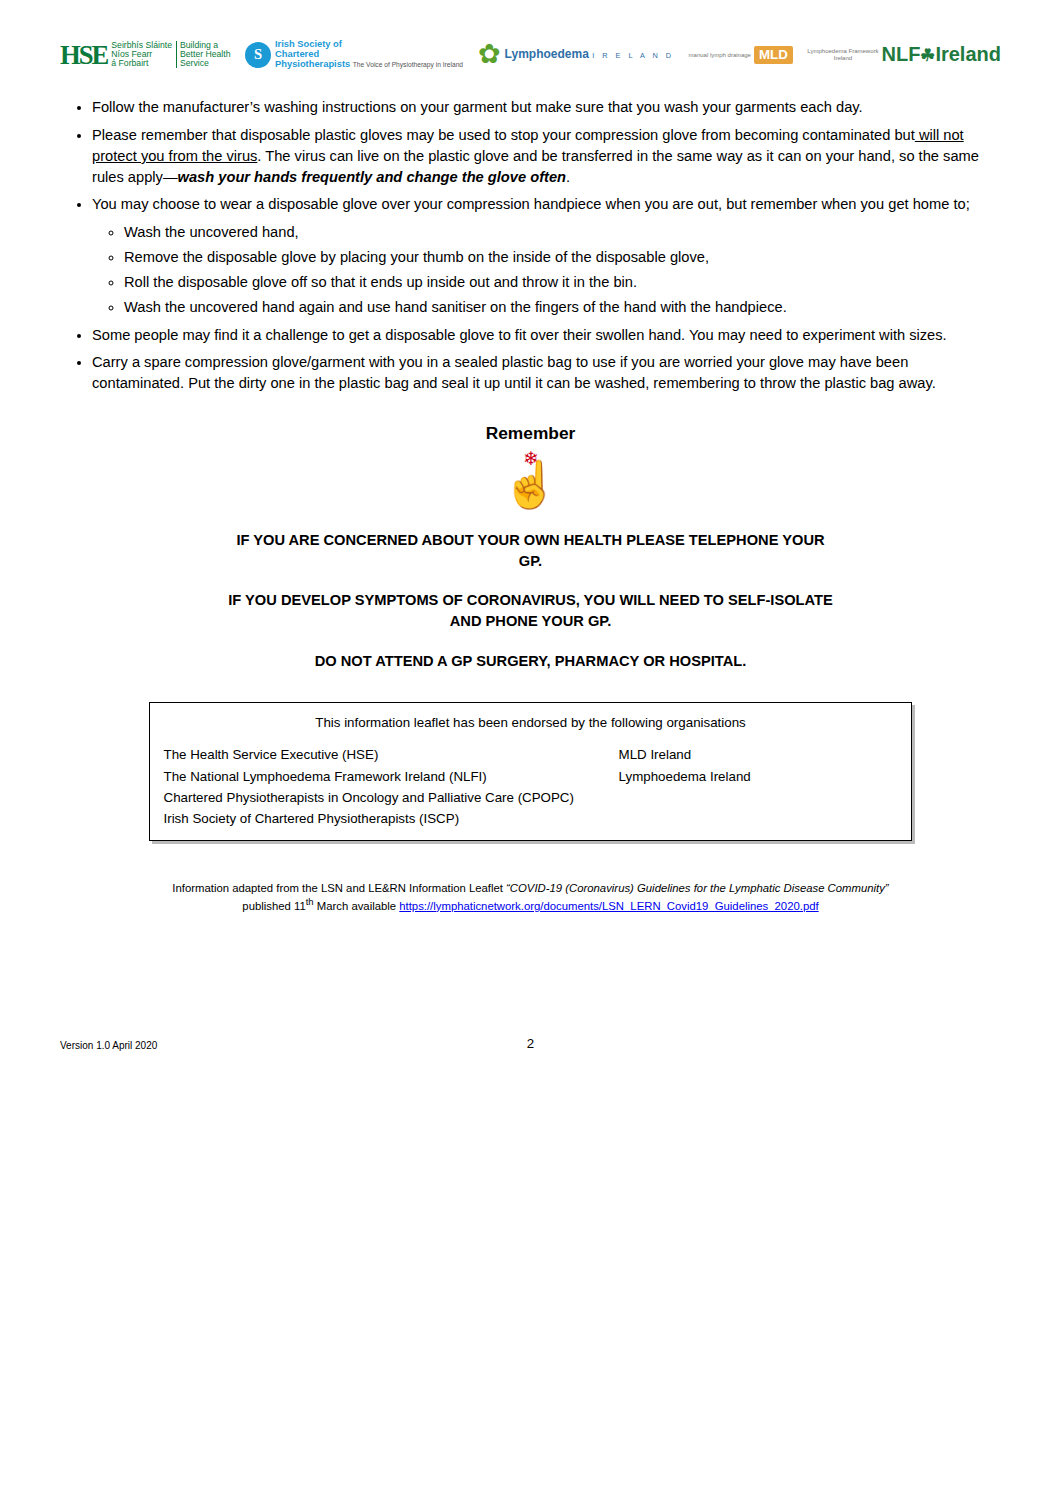HSE Seirbhís Sláinte
Níos Fearr
á Forbairt Building a
Better Health
Service
S Irish Society of
Chartered
Physiotherapists The Voice of Physiotherapy in Ireland
✿ Lymphoedema I R E L A N D
manual lymph drainage MLD
Lymphoedema Framework
Ireland NLF☘Ireland
Follow the manufacturer’s washing instructions on your garment but make sure that you wash your garments each day.
Please remember that disposable plastic gloves may be used to stop your compression glove from becoming contaminated but will not protect you from the virus. The virus can live on the plastic glove and be transferred in the same way as it can on your hand, so the same rules apply—wash your hands frequently and change the glove often.
You may choose to wear a disposable glove over your compression handpiece when you are out, but remember when you get home to;
Wash the uncovered hand,
Remove the disposable glove by placing your thumb on the inside of the disposable glove,
Roll the disposable glove off so that it ends up inside out and throw it in the bin.
Wash the uncovered hand again and use hand sanitiser on the fingers of the hand with the handpiece.
Some people may find it a challenge to get a disposable glove to fit over their swollen hand. You may need to experiment with sizes.
Carry a spare compression glove/garment with you in a sealed plastic bag to use if you are worried your glove may have been contaminated. Put the dirty one in the plastic bag and seal it up until it can be washed, remembering to throw the plastic bag away.
Remember
❄ ☝
IF YOU ARE CONCERNED ABOUT YOUR OWN HEALTH PLEASE TELEPHONE YOUR
GP.
IF YOU DEVELOP SYMPTOMS OF CORONAVIRUS, YOU WILL NEED TO SELF-ISOLATE
AND PHONE YOUR GP.
DO NOT ATTEND A GP SURGERY, PHARMACY OR HOSPITAL.
This information leaflet has been endorsed by the following organisations
| The Health Service Executive (HSE) | MLD Ireland |
| The National Lymphoedema Framework Ireland (NLFI) | Lymphoedema Ireland |
| Chartered Physiotherapists in Oncology and Palliative Care (CPOPC) | |
| Irish Society of Chartered Physiotherapists (ISCP) | |
Information adapted from the LSN and LE&RN Information Leaflet “COVID-19 (Coronavirus) Guidelines for the Lymphatic Disease Community”
published 11th March available https://lymphaticnetwork.org/documents/LSN_LERN_Covid19_Guidelines_2020.pdf
Version 1.0 April 2020
2